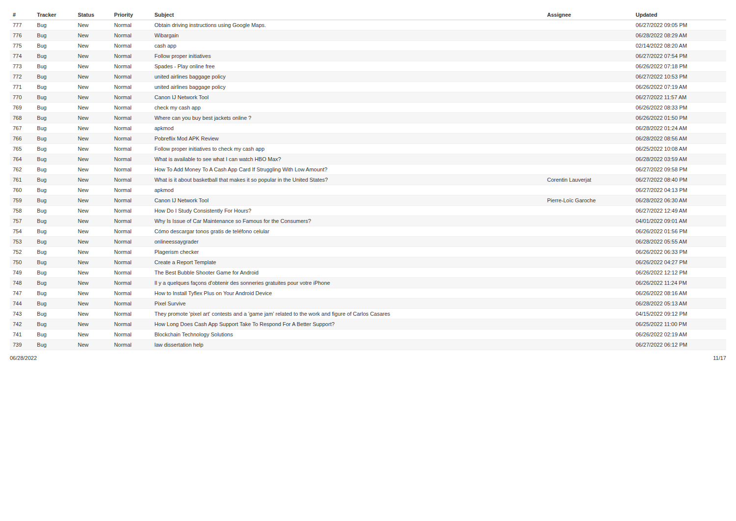| # | Tracker | Status | Priority | Subject | Assignee | Updated |
| --- | --- | --- | --- | --- | --- | --- |
| 777 | Bug | New | Normal | Obtain driving instructions using Google Maps. | | 06/27/2022 09:05 PM |
| 776 | Bug | New | Normal | Wibargain | | 06/28/2022 08:29 AM |
| 775 | Bug | New | Normal | cash app | | 02/14/2022 08:20 AM |
| 774 | Bug | New | Normal | Follow proper initiatives | | 06/27/2022 07:54 PM |
| 773 | Bug | New | Normal | Spades - Play online free | | 06/26/2022 07:18 PM |
| 772 | Bug | New | Normal | united airlines baggage policy | | 06/27/2022 10:53 PM |
| 771 | Bug | New | Normal | united airlines baggage policy | | 06/26/2022 07:19 AM |
| 770 | Bug | New | Normal | Canon IJ Network Tool | | 06/27/2022 11:57 AM |
| 769 | Bug | New | Normal | check my cash app | | 06/26/2022 08:33 PM |
| 768 | Bug | New | Normal | Where can you buy best jackets online ? | | 06/26/2022 01:50 PM |
| 767 | Bug | New | Normal | apkmod | | 06/28/2022 01:24 AM |
| 766 | Bug | New | Normal | Pobreflix Mod APK Review | | 06/28/2022 08:56 AM |
| 765 | Bug | New | Normal | Follow proper initiatives to check my cash app | | 06/25/2022 10:08 AM |
| 764 | Bug | New | Normal | What is available to see what I can watch HBO Max? | | 06/28/2022 03:59 AM |
| 762 | Bug | New | Normal | How To Add Money To A Cash App Card If Struggling With Low Amount? | | 06/27/2022 09:58 PM |
| 761 | Bug | New | Normal | What is it about basketball that makes it so popular in the United States? | Corentin Lauverjat | 06/27/2022 08:40 PM |
| 760 | Bug | New | Normal | apkmod | | 06/27/2022 04:13 PM |
| 759 | Bug | New | Normal | Canon IJ Network Tool | Pierre-Loïc Garoche | 06/28/2022 06:30 AM |
| 758 | Bug | New | Normal | How Do I Study Consistently For Hours? | | 06/27/2022 12:49 AM |
| 757 | Bug | New | Normal | Why Is Issue of Car Maintenance so Famous for the Consumers? | | 04/01/2022 09:01 AM |
| 754 | Bug | New | Normal | Cómo descargar tonos gratis de teléfono celular | | 06/26/2022 01:56 PM |
| 753 | Bug | New | Normal | onlineessaygrader | | 06/28/2022 05:55 AM |
| 752 | Bug | New | Normal | Plagerism checker | | 06/26/2022 06:33 PM |
| 750 | Bug | New | Normal | Create a Report Template | | 06/26/2022 04:27 PM |
| 749 | Bug | New | Normal | The Best Bubble Shooter Game for Android | | 06/26/2022 12:12 PM |
| 748 | Bug | New | Normal | Il y a quelques façons d'obtenir des sonneries gratuites pour votre iPhone | | 06/26/2022 11:24 PM |
| 747 | Bug | New | Normal | How to Install Tyflex Plus on Your Android Device | | 06/26/2022 08:16 AM |
| 744 | Bug | New | Normal | Pixel Survive | | 06/28/2022 05:13 AM |
| 743 | Bug | New | Normal | They promote 'pixel art' contests and a 'game jam' related to the work and figure of Carlos Casares | | 04/15/2022 09:12 PM |
| 742 | Bug | New | Normal | How Long Does Cash App Support Take To Respond For A Better Support? | | 06/25/2022 11:00 PM |
| 741 | Bug | New | Normal | Blockchain Technology Solutions | | 06/26/2022 02:19 AM |
| 739 | Bug | New | Normal | law dissertation help | | 06/27/2022 06:12 PM |
06/28/2022
11/17